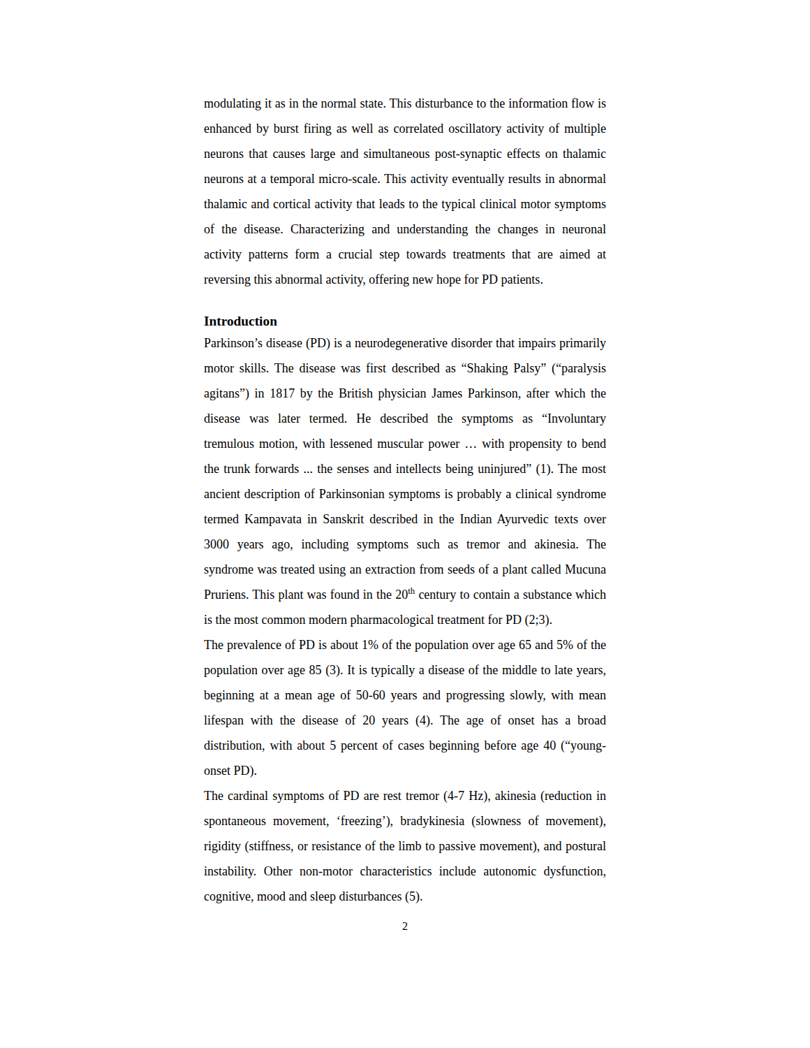modulating it as in the normal state. This disturbance to the information flow is enhanced by burst firing as well as correlated oscillatory activity of multiple neurons that causes large and simultaneous post-synaptic effects on thalamic neurons at a temporal micro-scale. This activity eventually results in abnormal thalamic and cortical activity that leads to the typical clinical motor symptoms of the disease. Characterizing and understanding the changes in neuronal activity patterns form a crucial step towards treatments that are aimed at reversing this abnormal activity, offering new hope for PD patients.
Introduction
Parkinson’s disease (PD) is a neurodegenerative disorder that impairs primarily motor skills. The disease was first described as “Shaking Palsy” (“paralysis agitans”) in 1817 by the British physician James Parkinson, after which the disease was later termed. He described the symptoms as “Involuntary tremulous motion, with lessened muscular power … with propensity to bend the trunk forwards ... the senses and intellects being uninjured” (1). The most ancient description of Parkinsonian symptoms is probably a clinical syndrome termed Kampavata in Sanskrit described in the Indian Ayurvedic texts over 3000 years ago, including symptoms such as tremor and akinesia. The syndrome was treated using an extraction from seeds of a plant called Mucuna Pruriens. This plant was found in the 20th century to contain a substance which is the most common modern pharmacological treatment for PD (2;3).
The prevalence of PD is about 1% of the population over age 65 and 5% of the population over age 85 (3). It is typically a disease of the middle to late years, beginning at a mean age of 50-60 years and progressing slowly, with mean lifespan with the disease of 20 years (4). The age of onset has a broad distribution, with about 5 percent of cases beginning before age 40 (“young-onset PD).
The cardinal symptoms of PD are rest tremor (4-7 Hz), akinesia (reduction in spontaneous movement, ‘freezing’), bradykinesia (slowness of movement), rigidity (stiffness, or resistance of the limb to passive movement), and postural instability. Other non-motor characteristics include autonomic dysfunction, cognitive, mood and sleep disturbances (5).
2